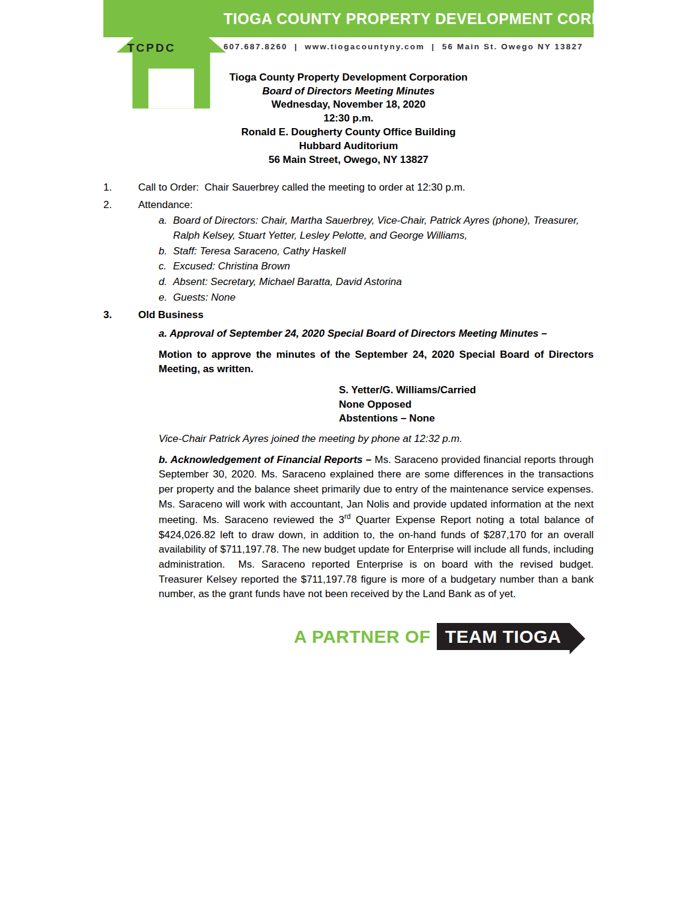TCPDC
TIOGA COUNTY PROPERTY DEVELOPMENT CORPORATION
607.687.8260 | www.tiogacountyny.com | 56 Main St. Owego NY 13827
Tioga County Property Development Corporation
Board of Directors Meeting Minutes
Wednesday, November 18, 2020
12:30 p.m.
Ronald E. Dougherty County Office Building
Hubbard Auditorium
56 Main Street, Owego, NY 13827
Call to Order: Chair Sauerbrey called the meeting to order at 12:30 p.m.
Attendance:
Board of Directors: Chair, Martha Sauerbrey, Vice-Chair, Patrick Ayres (phone), Treasurer, Ralph Kelsey, Stuart Yetter, Lesley Pelotte, and George Williams,
Staff: Teresa Saraceno, Cathy Haskell
Excused: Christina Brown
Absent: Secretary, Michael Baratta, David Astorina
Guests: None
Old Business
a. Approval of September 24, 2020 Special Board of Directors Meeting Minutes –
Motion to approve the minutes of the September 24, 2020 Special Board of Directors Meeting, as written.
S. Yetter/G. Williams/Carried
None Opposed
Abstentions – None
Vice-Chair Patrick Ayres joined the meeting by phone at 12:32 p.m.
b. Acknowledgement of Financial Reports – Ms. Saraceno provided financial reports through September 30, 2020. Ms. Saraceno explained there are some differences in the transactions per property and the balance sheet primarily due to entry of the maintenance service expenses. Ms. Saraceno will work with accountant, Jan Nolis and provide updated information at the next meeting. Ms. Saraceno reviewed the 3rd Quarter Expense Report noting a total balance of $424,026.82 left to draw down, in addition to, the on-hand funds of $287,170 for an overall availability of $711,197.78. The new budget update for Enterprise will include all funds, including administration. Ms. Saraceno reported Enterprise is on board with the revised budget. Treasurer Kelsey reported the $711,197.78 figure is more of a budgetary number than a bank number, as the grant funds have not been received by the Land Bank as of yet.
A PARTNER OF
TEAM TIOGA